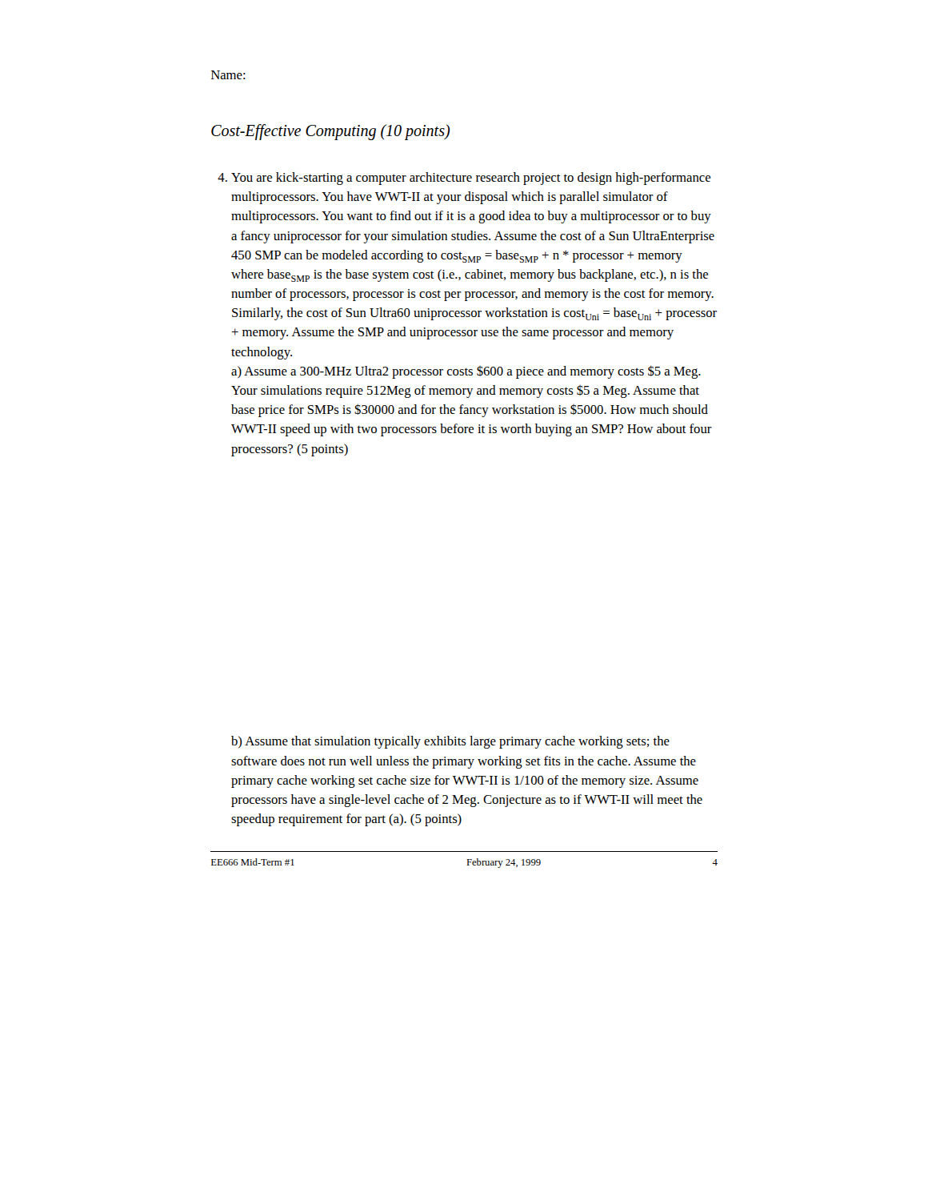Name:
Cost-Effective Computing (10 points)
You are kick-starting a computer architecture research project to design high-performance multiprocessors. You have WWT-II at your disposal which is parallel simulator of multiprocessors. You want to find out if it is a good idea to buy a multiprocessor or to buy a fancy uniprocessor for your simulation studies. Assume the cost of a Sun UltraEnterprise 450 SMP can be modeled according to costSMP = baseSMP + n * processor + memory where baseSMP is the base system cost (i.e., cabinet, memory bus backplane, etc.), n is the number of processors, processor is cost per processor, and memory is the cost for memory. Similarly, the cost of Sun Ultra60 uniprocessor workstation is costUni = baseUni + processor + memory. Assume the SMP and uniprocessor use the same processor and memory technology.
a) Assume a 300-MHz Ultra2 processor costs $600 a piece and memory costs $5 a Meg. Your simulations require 512Meg of memory and memory costs $5 a Meg. Assume that base price for SMPs is $30000 and for the fancy workstation is $5000. How much should WWT-II speed up with two processors before it is worth buying an SMP? How about four processors? (5 points)
b) Assume that simulation typically exhibits large primary cache working sets; the software does not run well unless the primary working set fits in the cache. Assume the primary cache working set cache size for WWT-II is 1/100 of the memory size. Assume processors have a single-level cache of 2 Meg. Conjecture as to if WWT-II will meet the speedup requirement for part (a). (5 points)
EE666 Mid-Term #1 February 24, 1999 4